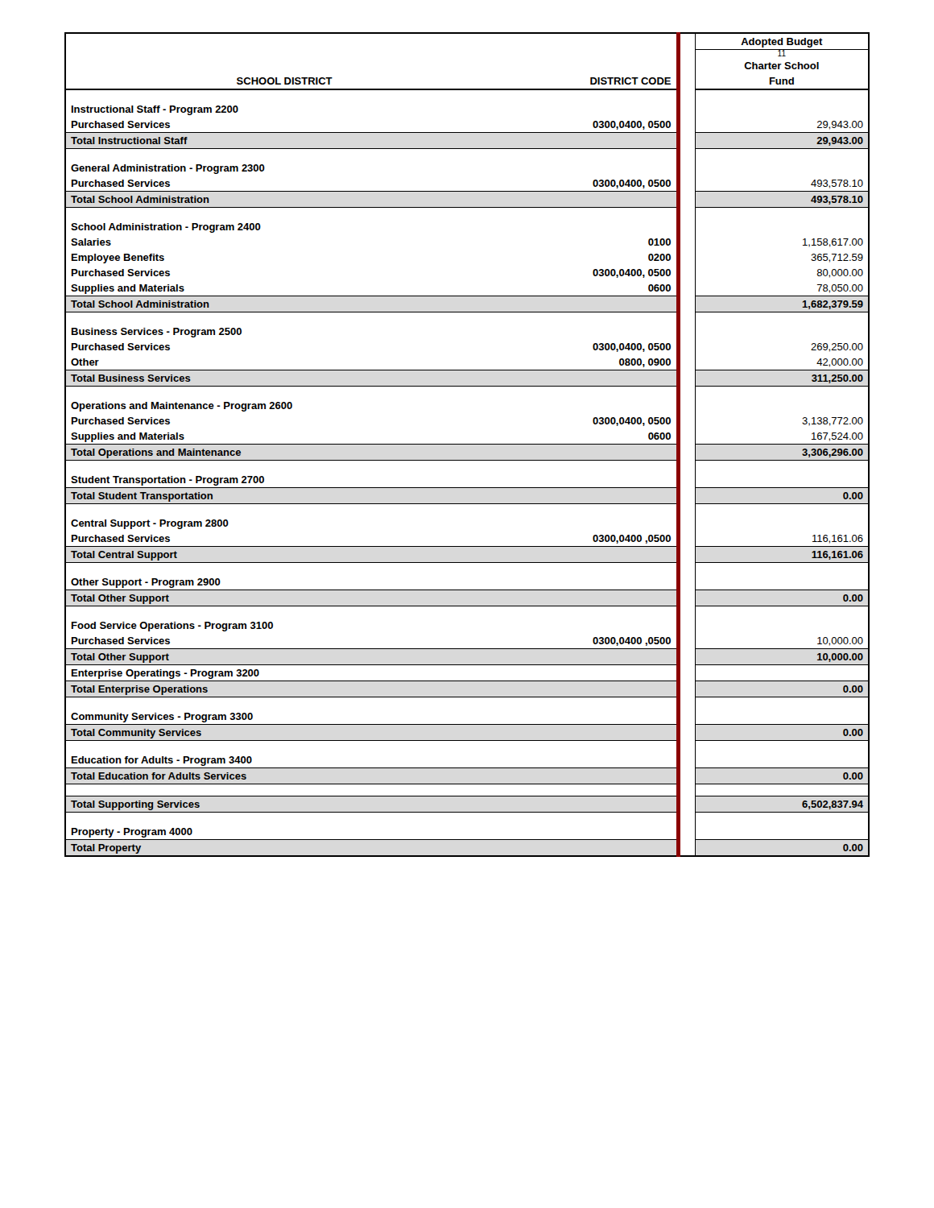| | | | Adopted Budget |
| | | | 11 |
| | | | Charter School |
| SCHOOL DISTRICT | DISTRICT CODE | | Fund |
| Instructional Staff - Program 2200 | | | |
| Purchased Services | 0300,0400, 0500 | | 29,943.00 |
| Total Instructional Staff | | | 29,943.00 |
| General Administration - Program 2300 | | | |
| Purchased Services | 0300,0400, 0500 | | 493,578.10 |
| Total School Administration | | | 493,578.10 |
| School Administration - Program 2400 | | | |
| Salaries | 0100 | | 1,158,617.00 |
| Employee Benefits | 0200 | | 365,712.59 |
| Purchased Services | 0300,0400, 0500 | | 80,000.00 |
| Supplies and Materials | 0600 | | 78,050.00 |
| Total School Administration | | | 1,682,379.59 |
| Business Services - Program 2500 | | | |
| Purchased Services | 0300,0400, 0500 | | 269,250.00 |
| Other | 0800, 0900 | | 42,000.00 |
| Total Business Services | | | 311,250.00 |
| Operations and Maintenance - Program 2600 | | | |
| Purchased Services | 0300,0400, 0500 | | 3,138,772.00 |
| Supplies and Materials | 0600 | | 167,524.00 |
| Total Operations and Maintenance | | | 3,306,296.00 |
| Student Transportation - Program 2700 | | | |
| Total Student Transportation | | | 0.00 |
| Central Support - Program 2800 | | | |
| Purchased Services | 0300,0400 ,0500 | | 116,161.06 |
| Total Central Support | | | 116,161.06 |
| Other Support - Program 2900 | | | |
| Total Other Support | | | 0.00 |
| Food Service Operations - Program 3100 | | | |
| Purchased Services | 0300,0400 ,0500 | | 10,000.00 |
| Total Other Support | | | 10,000.00 |
| Enterprise Operatings - Program 3200 | | | |
| Total Enterprise Operations | | | 0.00 |
| Community Services - Program 3300 | | | |
| Total Community Services | | | 0.00 |
| Education for Adults - Program 3400 | | | |
| Total Education for Adults Services | | | 0.00 |
| Total Supporting Services | | | 6,502,837.94 |
| Property - Program 4000 | | | |
| Total Property | | | 0.00 |